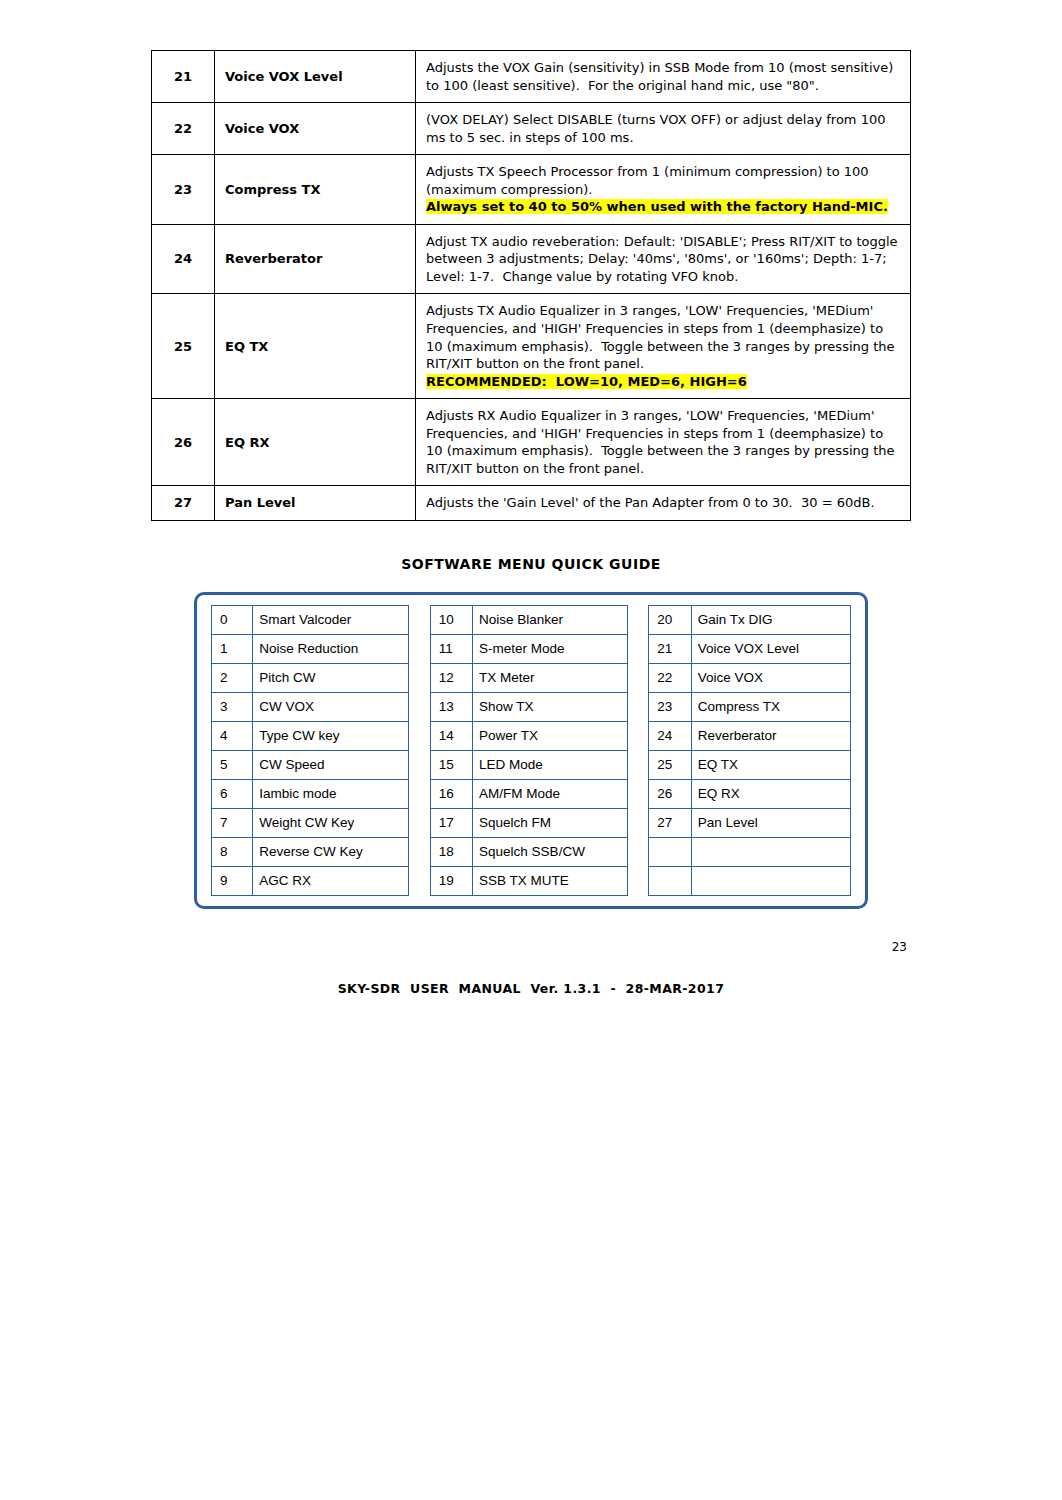| 21 | Voice VOX Level | Adjusts the VOX Gain (sensitivity) in SSB Mode from 10 (most sensitive) to 100 (least sensitive). For the original hand mic, use "80". |
| 22 | Voice VOX | (VOX DELAY) Select DISABLE (turns VOX OFF) or adjust delay from 100 ms to 5 sec. in steps of 100 ms. |
| 23 | Compress TX | Adjusts TX Speech Processor from 1 (minimum compression) to 100 (maximum compression). Always set to 40 to 50% when used with the factory Hand-MIC. |
| 24 | Reverberator | Adjust TX audio reveberation: Default: 'DISABLE'; Press RIT/XIT to toggle between 3 adjustments; Delay: '40ms', '80ms', or '160ms'; Depth: 1-7; Level: 1-7. Change value by rotating VFO knob. |
| 25 | EQ TX | Adjusts TX Audio Equalizer in 3 ranges, 'LOW' Frequencies, 'MEDium' Frequencies, and 'HIGH' Frequencies in steps from 1 (deemphasize) to 10 (maximum emphasis). Toggle between the 3 ranges by pressing the RIT/XIT button on the front panel. RECOMMENDED: LOW=10, MED=6, HIGH=6 |
| 26 | EQ RX | Adjusts RX Audio Equalizer in 3 ranges, 'LOW' Frequencies, 'MEDium' Frequencies, and 'HIGH' Frequencies in steps from 1 (deemphasize) to 10 (maximum emphasis). Toggle between the 3 ranges by pressing the RIT/XIT button on the front panel. |
| 27 | Pan Level | Adjusts the 'Gain Level' of the Pan Adapter from 0 to 30. 30 = 60dB. |
SOFTWARE MENU QUICK GUIDE
| 0 | Smart Valcoder | | 10 | Noise Blanker | | 20 | Gain Tx DIG |
| 1 | Noise Reduction | | 11 | S-meter Mode | | 21 | Voice VOX Level |
| 2 | Pitch CW | | 12 | TX Meter | | 22 | Voice VOX |
| 3 | CW VOX | | 13 | Show TX | | 23 | Compress TX |
| 4 | Type CW key | | 14 | Power TX | | 24 | Reverberator |
| 5 | CW Speed | | 15 | LED Mode | | 25 | EQ TX |
| 6 | Iambic mode | | 16 | AM/FM Mode | | 26 | EQ RX |
| 7 | Weight CW Key | | 17 | Squelch FM | | 27 | Pan Level |
| 8 | Reverse CW Key | | 18 | Squelch SSB/CW | | | |
| 9 | AGC RX | | 19 | SSB TX MUTE | | | |
23
SKY-SDR USER MANUAL Ver. 1.3.1 - 28-MAR-2017